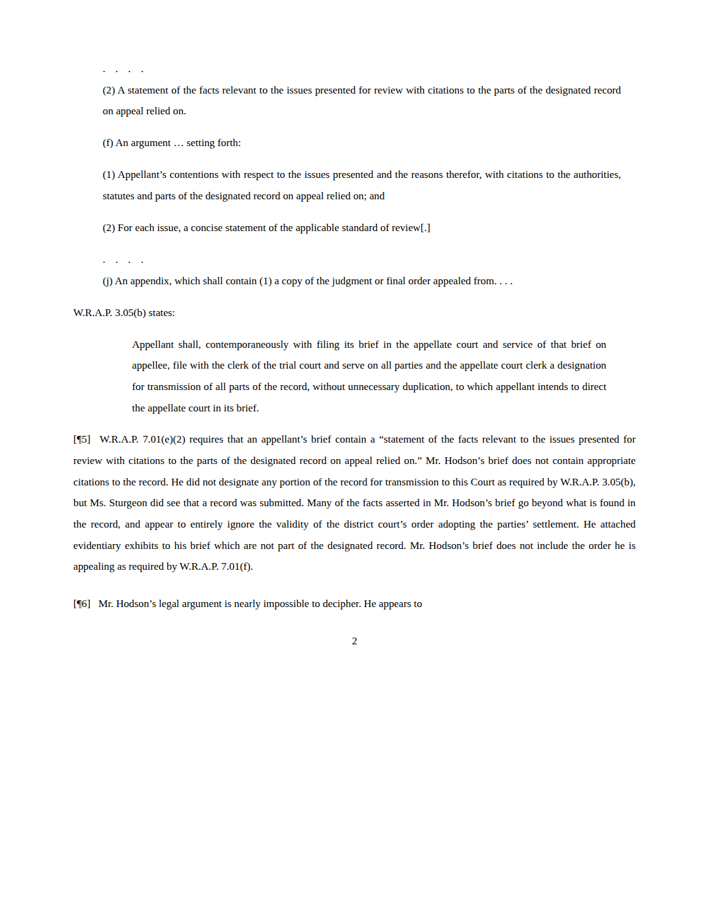. . . .
(2) A statement of the facts relevant to the issues presented for review with citations to the parts of the designated record on appeal relied on.
(f) An argument … setting forth:
(1) Appellant’s contentions with respect to the issues presented and the reasons therefor, with citations to the authorities, statutes and parts of the designated record on appeal relied on; and
(2) For each issue, a concise statement of the applicable standard of review[.]
. . . .
(j) An appendix, which shall contain (1) a copy of the judgment or final order appealed from. . . .
W.R.A.P. 3.05(b) states:
Appellant shall, contemporaneously with filing its brief in the appellate court and service of that brief on appellee, file with the clerk of the trial court and serve on all parties and the appellate court clerk a designation for transmission of all parts of the record, without unnecessary duplication, to which appellant intends to direct the appellate court in its brief.
[¶5] W.R.A.P. 7.01(e)(2) requires that an appellant’s brief contain a “statement of the facts relevant to the issues presented for review with citations to the parts of the designated record on appeal relied on.” Mr. Hodson’s brief does not contain appropriate citations to the record. He did not designate any portion of the record for transmission to this Court as required by W.R.A.P. 3.05(b), but Ms. Sturgeon did see that a record was submitted. Many of the facts asserted in Mr. Hodson’s brief go beyond what is found in the record, and appear to entirely ignore the validity of the district court’s order adopting the parties’ settlement. He attached evidentiary exhibits to his brief which are not part of the designated record. Mr. Hodson’s brief does not include the order he is appealing as required by W.R.A.P. 7.01(f).
[¶6] Mr. Hodson’s legal argument is nearly impossible to decipher. He appears to
2